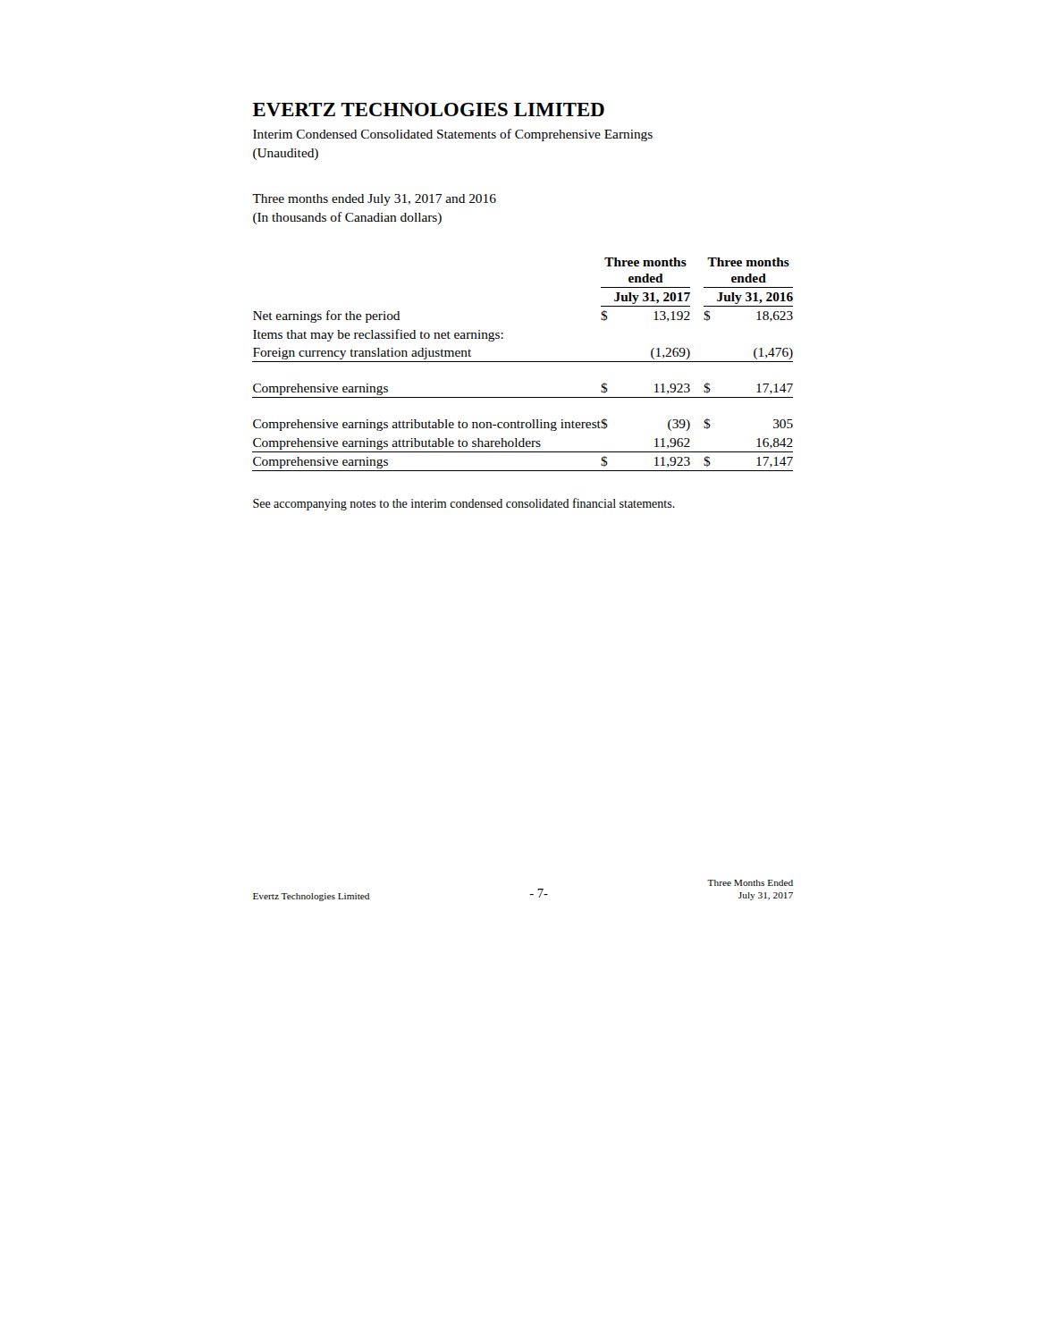EVERTZ TECHNOLOGIES LIMITED
Interim Condensed Consolidated Statements of Comprehensive Earnings
(Unaudited)
Three months ended July 31, 2017 and 2016
(In thousands of Canadian dollars)
| | Three months ended | | Three months ended |
| --- | --- | --- | --- |
| | July 31, 2017 | | July 31, 2016 |
| Net earnings for the period | $ | 13,192 | | $ | 18,623 |
| Items that may be reclassified to net earnings: | | | | | |
| Foreign currency translation adjustment | | (1,269) | | | (1,476) |
| Comprehensive earnings | $ | 11,923 | | $ | 17,147 |
| Comprehensive earnings attributable to non-controlling interest | $ | (39) | | $ | 305 |
| Comprehensive earnings attributable to shareholders | | 11,962 | | | 16,842 |
| Comprehensive earnings | $ | 11,923 | | $ | 17,147 |
See accompanying notes to the interim condensed consolidated financial statements.
Evertz Technologies Limited
- 7-
Three Months Ended
July 31, 2017